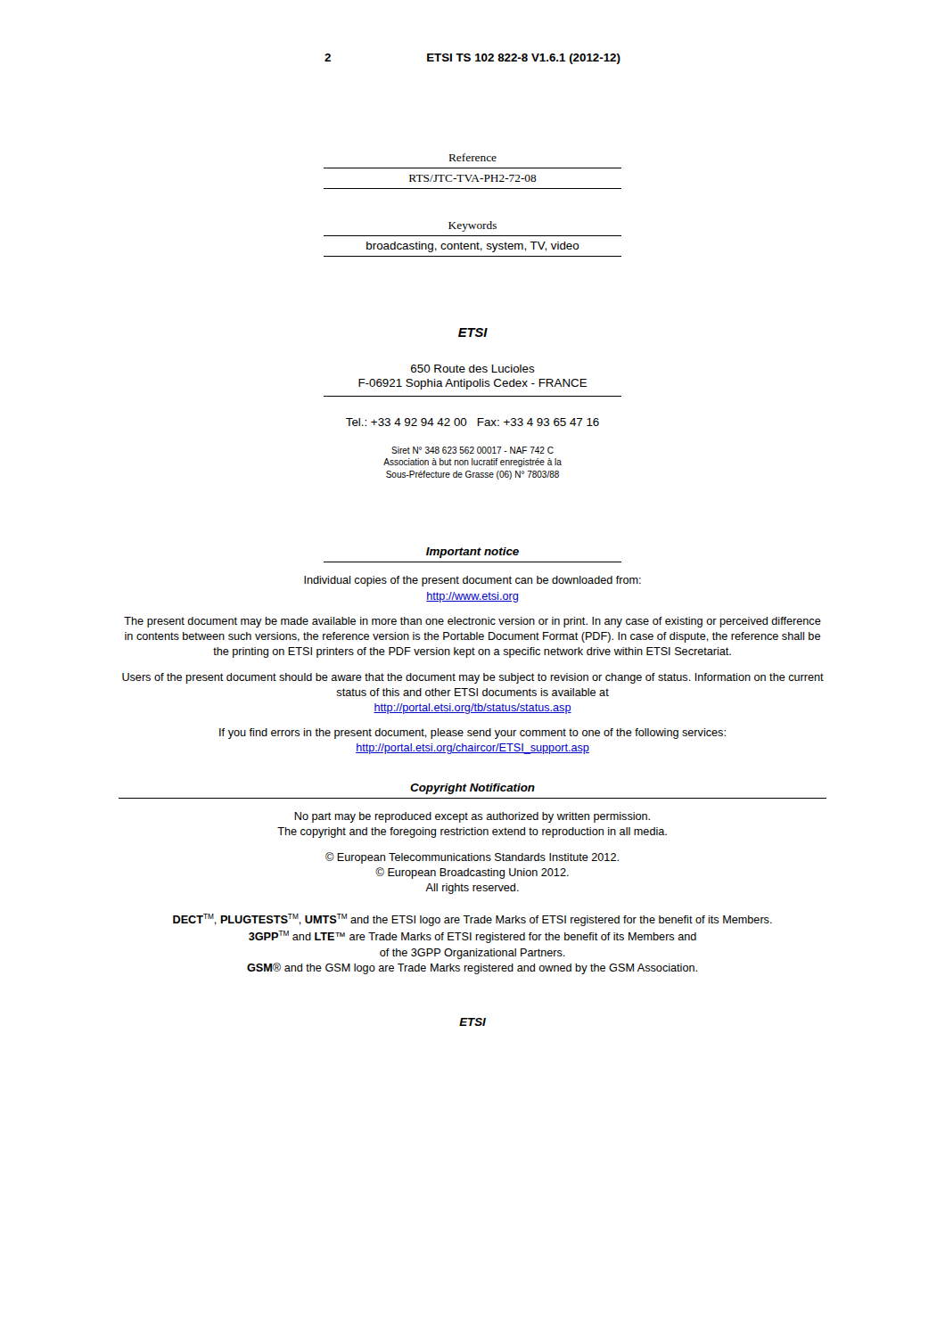2 ETSI TS 102 822-8 V1.6.1 (2012-12)
Reference
RTS/JTC-TVA-PH2-72-08
Keywords
broadcasting, content, system, TV, video
ETSI
650 Route des Lucioles
F-06921 Sophia Antipolis Cedex - FRANCE
Tel.: +33 4 92 94 42 00 Fax: +33 4 93 65 47 16
Siret N° 348 623 562 00017 - NAF 742 C
Association à but non lucratif enregistrée à la
Sous-Préfecture de Grasse (06) N° 7803/88
Important notice
Individual copies of the present document can be downloaded from:
http://www.etsi.org
The present document may be made available in more than one electronic version or in print. In any case of existing or perceived difference in contents between such versions, the reference version is the Portable Document Format (PDF). In case of dispute, the reference shall be the printing on ETSI printers of the PDF version kept on a specific network drive within ETSI Secretariat.
Users of the present document should be aware that the document may be subject to revision or change of status. Information on the current status of this and other ETSI documents is available at
http://portal.etsi.org/tb/status/status.asp
If you find errors in the present document, please send your comment to one of the following services:
http://portal.etsi.org/chaircor/ETSI_support.asp
Copyright Notification
No part may be reproduced except as authorized by written permission.
The copyright and the foregoing restriction extend to reproduction in all media.
© European Telecommunications Standards Institute 2012.
© European Broadcasting Union 2012.
All rights reserved.
DECTTM, PLUGTESTSTM, UMTSTM and the ETSI logo are Trade Marks of ETSI registered for the benefit of its Members.
3GPPTM and LTE™ are Trade Marks of ETSI registered for the benefit of its Members and
of the 3GPP Organizational Partners.
GSM® and the GSM logo are Trade Marks registered and owned by the GSM Association.
ETSI